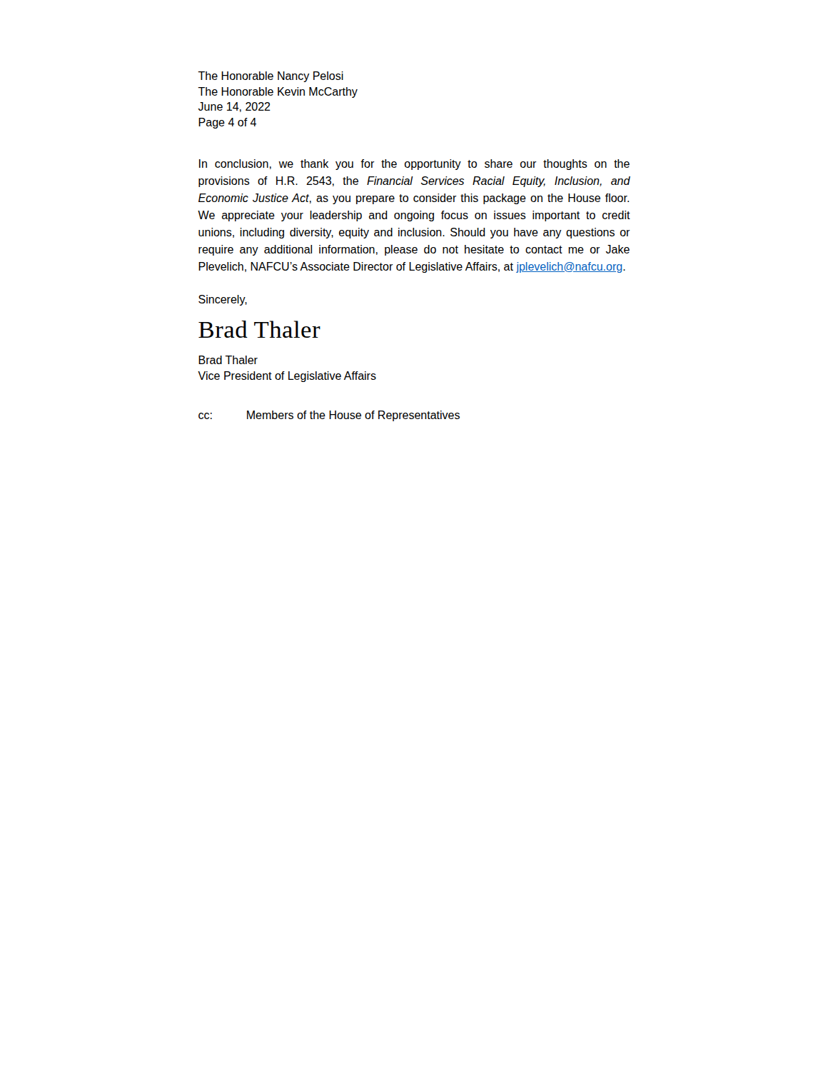The Honorable Nancy Pelosi
The Honorable Kevin McCarthy
June 14, 2022
Page 4 of 4
In conclusion, we thank you for the opportunity to share our thoughts on the provisions of H.R. 2543, the Financial Services Racial Equity, Inclusion, and Economic Justice Act, as you prepare to consider this package on the House floor. We appreciate your leadership and ongoing focus on issues important to credit unions, including diversity, equity and inclusion. Should you have any questions or require any additional information, please do not hesitate to contact me or Jake Plevelich, NAFCU’s Associate Director of Legislative Affairs, at jplevelich@nafcu.org.
Sincerely,
Brad Thaler
Brad Thaler
Vice President of Legislative Affairs
cc: Members of the House of Representatives